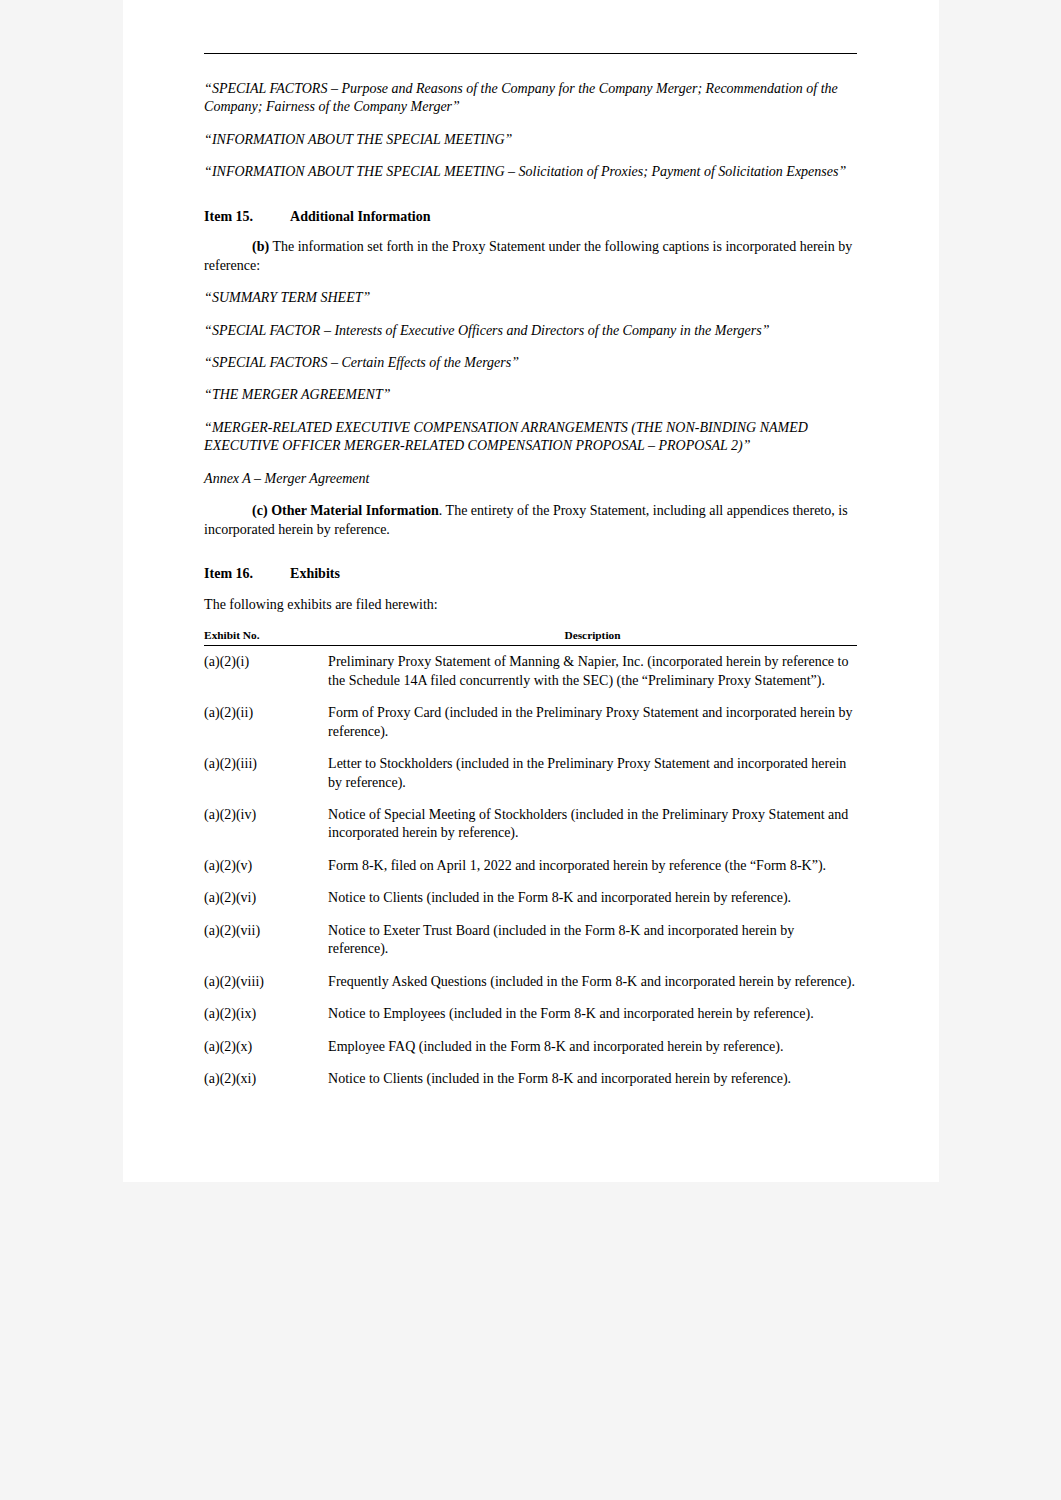“SPECIAL FACTORS – Purpose and Reasons of the Company for the Company Merger; Recommendation of the Company; Fairness of the Company Merger”
“INFORMATION ABOUT THE SPECIAL MEETING”
“INFORMATION ABOUT THE SPECIAL MEETING – Solicitation of Proxies; Payment of Solicitation Expenses”
Item 15. Additional Information
(b) The information set forth in the Proxy Statement under the following captions is incorporated herein by reference:
“SUMMARY TERM SHEET”
“SPECIAL FACTOR – Interests of Executive Officers and Directors of the Company in the Mergers”
“SPECIAL FACTORS – Certain Effects of the Mergers”
“THE MERGER AGREEMENT”
“MERGER-RELATED EXECUTIVE COMPENSATION ARRANGEMENTS (THE NON-BINDING NAMED EXECUTIVE OFFICER MERGER-RELATED COMPENSATION PROPOSAL – PROPOSAL 2)”
Annex A – Merger Agreement
(c) Other Material Information. The entirety of the Proxy Statement, including all appendices thereto, is incorporated herein by reference.
Item 16. Exhibits
The following exhibits are filed herewith:
| Exhibit No. | Description |
| --- | --- |
| (a)(2)(i) | Preliminary Proxy Statement of Manning & Napier, Inc. (incorporated herein by reference to the Schedule 14A filed concurrently with the SEC) (the “Preliminary Proxy Statement”). |
| (a)(2)(ii) | Form of Proxy Card (included in the Preliminary Proxy Statement and incorporated herein by reference). |
| (a)(2)(iii) | Letter to Stockholders (included in the Preliminary Proxy Statement and incorporated herein by reference). |
| (a)(2)(iv) | Notice of Special Meeting of Stockholders (included in the Preliminary Proxy Statement and incorporated herein by reference). |
| (a)(2)(v) | Form 8-K, filed on April 1, 2022 and incorporated herein by reference (the “Form 8-K”). |
| (a)(2)(vi) | Notice to Clients (included in the Form 8-K and incorporated herein by reference). |
| (a)(2)(vii) | Notice to Exeter Trust Board (included in the Form 8-K and incorporated herein by reference). |
| (a)(2)(viii) | Frequently Asked Questions (included in the Form 8-K and incorporated herein by reference). |
| (a)(2)(ix) | Notice to Employees (included in the Form 8-K and incorporated herein by reference). |
| (a)(2)(x) | Employee FAQ (included in the Form 8-K and incorporated herein by reference). |
| (a)(2)(xi) | Notice to Clients (included in the Form 8-K and incorporated herein by reference). |